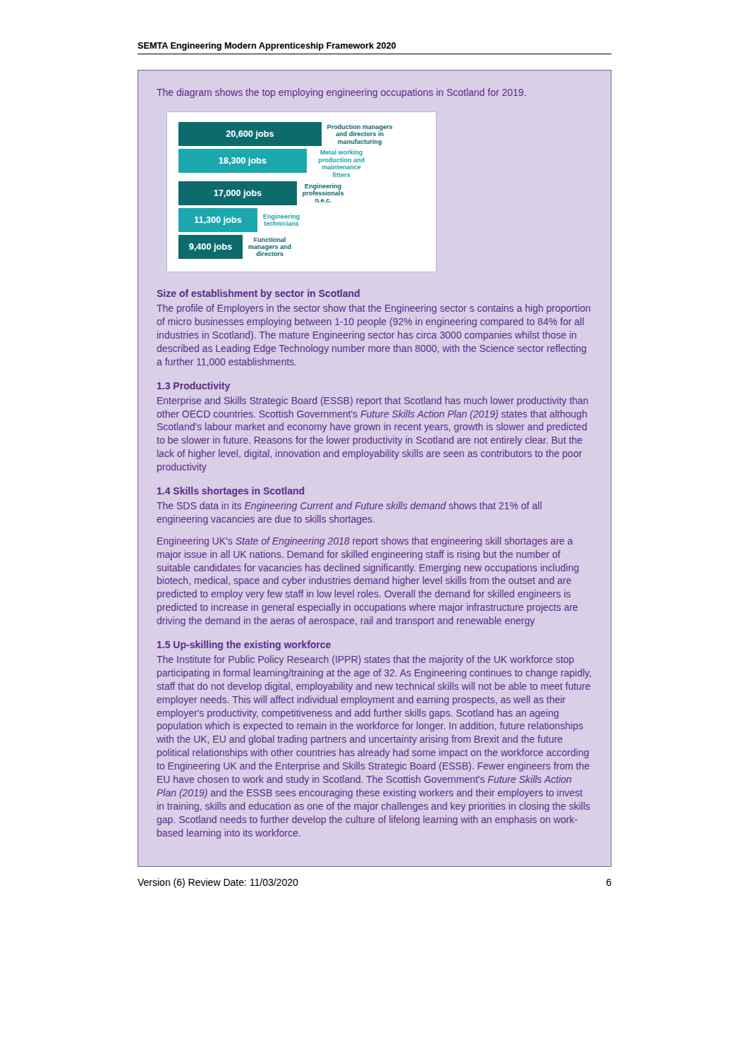SEMTA Engineering Modern Apprenticeship Framework 2020
The diagram shows the top employing engineering occupations in Scotland for 2019.
20,600 jobs
Production managers
and directors in
manufacturing
18,300 jobs
Metal working
production and
maintenance fitters
17,000 jobs
Engineering
professionals
n.e.c.
11,300 jobs
Engineering
technicians
9,400 jobs
Functional
managers and
directors
Size of establishment by sector in Scotland
The profile of Employers in the sector show that the Engineering sector s contains a high proportion of micro businesses employing between 1-10 people (92% in engineering compared to 84% for all industries in Scotland). The mature Engineering sector has circa 3000 companies whilst those in described as Leading Edge Technology number more than 8000, with the Science sector reflecting a further 11,000 establishments.
1.3 Productivity
Enterprise and Skills Strategic Board (ESSB) report that Scotland has much lower productivity than other OECD countries. Scottish Government's Future Skills Action Plan (2019) states that although Scotland's labour market and economy have grown in recent years, growth is slower and predicted to be slower in future. Reasons for the lower productivity in Scotland are not entirely clear. But the lack of higher level, digital, innovation and employability skills are seen as contributors to the poor productivity
1.4 Skills shortages in Scotland
The SDS data in its Engineering Current and Future skills demand shows that 21% of all engineering vacancies are due to skills shortages.
Engineering UK's State of Engineering 2018 report shows that engineering skill shortages are a major issue in all UK nations. Demand for skilled engineering staff is rising but the number of suitable candidates for vacancies has declined significantly. Emerging new occupations including biotech, medical, space and cyber industries demand higher level skills from the outset and are predicted to employ very few staff in low level roles. Overall the demand for skilled engineers is predicted to increase in general especially in occupations where major infrastructure projects are driving the demand in the aeras of aerospace, rail and transport and renewable energy
1.5 Up-skilling the existing workforce
The Institute for Public Policy Research (IPPR) states that the majority of the UK workforce stop participating in formal learning/training at the age of 32. As Engineering continues to change rapidly, staff that do not develop digital, employability and new technical skills will not be able to meet future employer needs. This will affect individual employment and earning prospects, as well as their employer's productivity, competitiveness and add further skills gaps. Scotland has an ageing population which is expected to remain in the workforce for longer. In addition, future relationships with the UK, EU and global trading partners and uncertainty arising from Brexit and the future political relationships with other countries has already had some impact on the workforce according to Engineering UK and the Enterprise and Skills Strategic Board (ESSB). Fewer engineers from the EU have chosen to work and study in Scotland. The Scottish Government's Future Skills Action Plan (2019) and the ESSB sees encouraging these existing workers and their employers to invest in training, skills and education as one of the major challenges and key priorities in closing the skills gap. Scotland needs to further develop the culture of lifelong learning with an emphasis on work-based learning into its workforce.
Version (6) Review Date: 11/03/2020 6